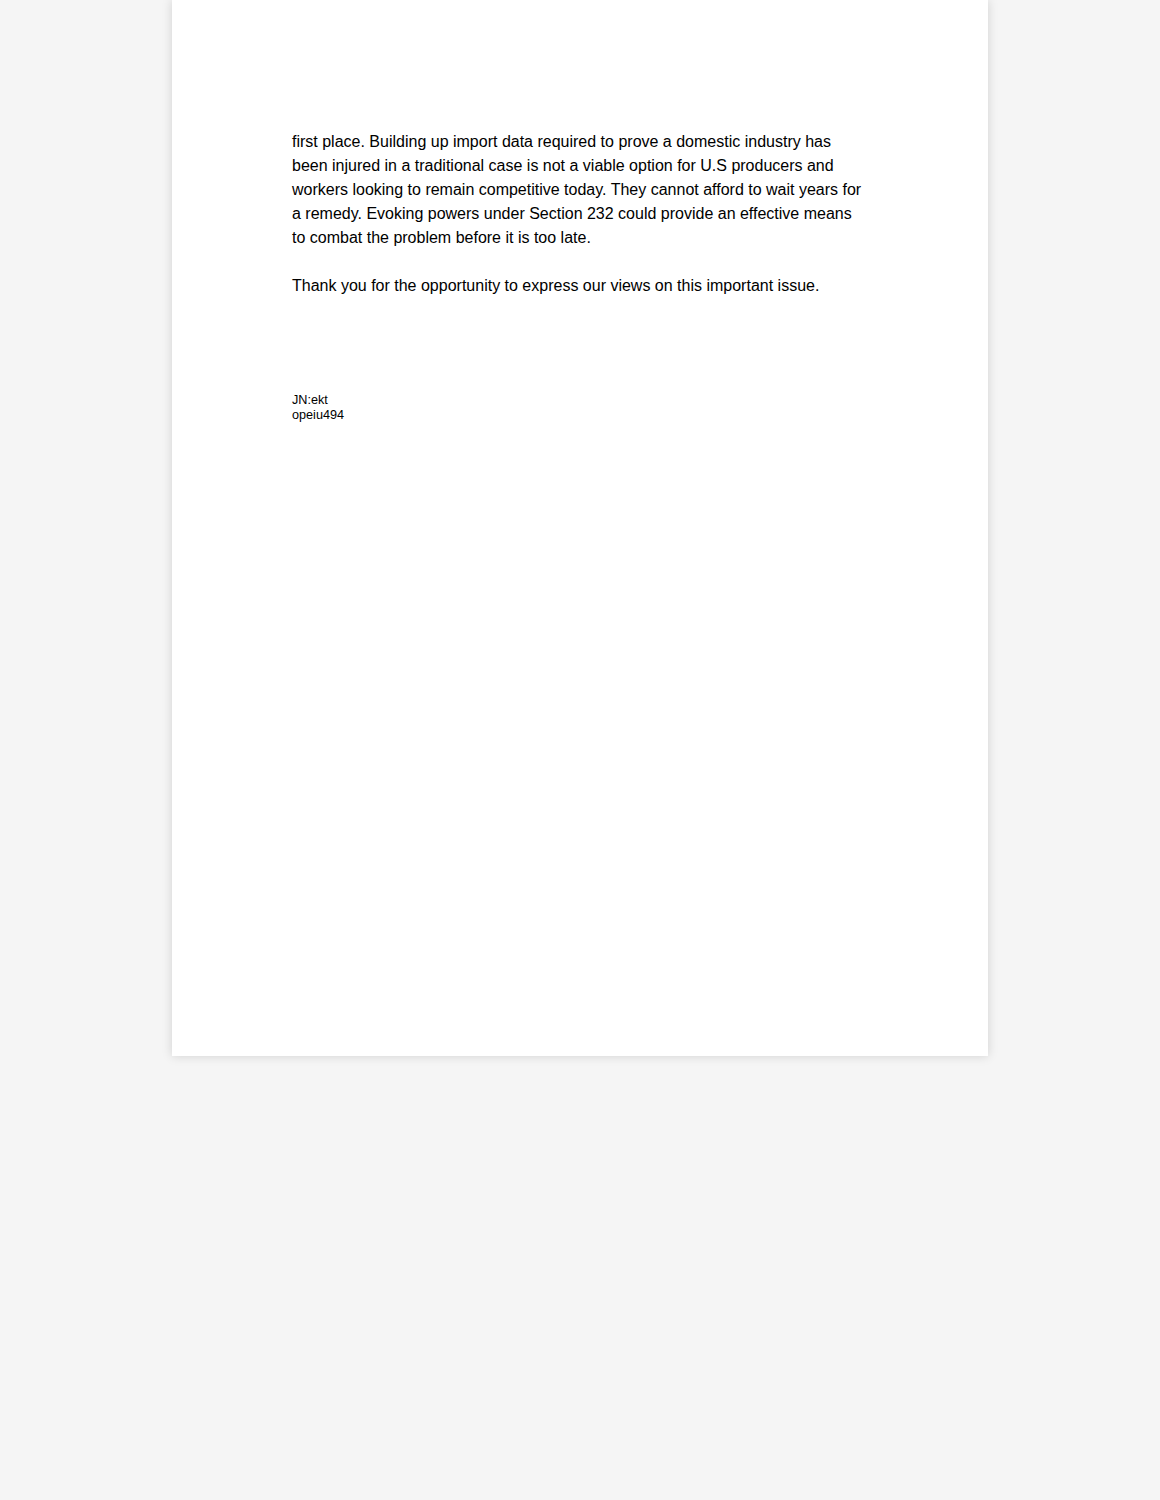first place. Building up import data required to prove a domestic industry has been injured in a traditional case is not a viable option for U.S producers and workers looking to remain competitive today. They cannot afford to wait years for a remedy. Evoking powers under Section 232 could provide an effective means to combat the problem before it is too late.
Thank you for the opportunity to express our views on this important issue.
JN:ekt
opeiu494